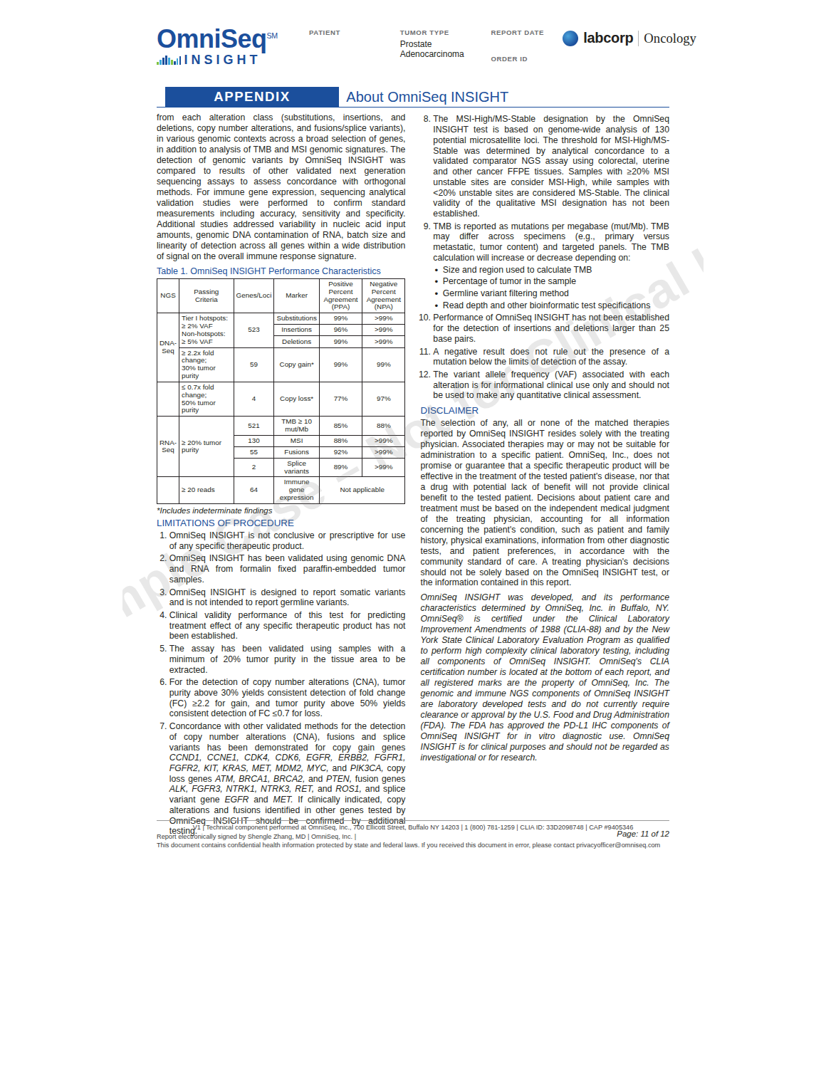Sample Case – Not for Clinical Use
OmniSeqSM
INSIGHT
Patient
Tumor Type
Prostate Adenocarcinoma
Report Date
Order ID
labcorp
Oncology
APPENDIX
About OmniSeq INSIGHT
from each alteration class (substitutions, insertions, and deletions, copy number alterations, and fusions/splice variants), in various genomic contexts across a broad selection of genes, in addition to analysis of TMB and MSI genomic signatures. The detection of genomic variants by OmniSeq INSIGHT was compared to results of other validated next generation sequencing assays to assess concordance with orthogonal methods. For immune gene expression, sequencing analytical validation studies were performed to confirm standard measurements including accuracy, sensitivity and specificity. Additional studies addressed variability in nucleic acid input amounts, genomic DNA contamination of RNA, batch size and linearity of detection across all genes within a wide distribution of signal on the overall immune response signature.
Table 1. OmniSeq INSIGHT Performance Characteristics
| NGS | Passing Criteria | Genes/Loci | Marker | Positive Percent Agreement (PPA) | Negative Percent Agreement (NPA) |
| --- | --- | --- | --- | --- | --- |
| DNA-Seq | Tier I hotspots: ≥ 2% VAF Non-hotspots: ≥ 5% VAF | 523 | Substitutions | 99% | >99% |
| Insertions | 96% | >99% |
| Deletions | 99% | >99% |
| ≥ 2.2x fold change; 30% tumor purity | 59 | Copy gain* | 99% | 99% |
| | ≤ 0.7x fold change; 50% tumor purity | 4 | Copy loss* | 77% | 97% |
| RNA-Seq | ≥ 20% tumor purity | 521 | TMB ≥ 10 mut/Mb | 85% | 88% |
| 130 | MSI | 88% | >99% |
| 55 | Fusions | 92% | >99% |
| 2 | Splice variants | 89% | >99% |
| | ≥ 20 reads | 64 | Immune gene expression | Not applicable |
*Includes indeterminate findings
LIMITATIONS OF PROCEDURE
OmniSeq INSIGHT is not conclusive or prescriptive for use of any specific therapeutic product.
OmniSeq INSIGHT has been validated using genomic DNA and RNA from formalin fixed paraffin-embedded tumor samples.
OmniSeq INSIGHT is designed to report somatic variants and is not intended to report germline variants.
Clinical validity performance of this test for predicting treatment effect of any specific therapeutic product has not been established.
The assay has been validated using samples with a minimum of 20% tumor purity in the tissue area to be extracted.
For the detection of copy number alterations (CNA), tumor purity above 30% yields consistent detection of fold change (FC) ≥2.2 for gain, and tumor purity above 50% yields consistent detection of FC ≤0.7 for loss.
Concordance with other validated methods for the detection of copy number alterations (CNA), fusions and splice variants has been demonstrated for copy gain genes CCND1, CCNE1, CDK4, CDK6, EGFR, ERBB2, FGFR1, FGFR2, KIT, KRAS, MET, MDM2, MYC, and PIK3CA, copy loss genes ATM, BRCA1, BRCA2, and PTEN, fusion genes ALK, FGFR3, NTRK1, NTRK3, RET, and ROS1, and splice variant gene EGFR and MET. If clinically indicated, copy alterations and fusions identified in other genes tested by OmniSeq INSIGHT should be confirmed by additional testing.
The MSI-High/MS-Stable designation by the OmniSeq INSIGHT test is based on genome-wide analysis of 130 potential microsatellite loci. The threshold for MSI-High/MS-Stable was determined by analytical concordance to a validated comparator NGS assay using colorectal, uterine and other cancer FFPE tissues. Samples with ≥20% MSI unstable sites are consider MSI-High, while samples with <20% unstable sites are considered MS-Stable. The clinical validity of the qualitative MSI designation has not been established.
TMB is reported as mutations per megabase (mut/Mb). TMB may differ across specimens (e.g., primary versus metastatic, tumor content) and targeted panels. The TMB calculation will increase or decrease depending on:
Size and region used to calculate TMB
Percentage of tumor in the sample
Germline variant filtering method
Read depth and other bioinformatic test specifications
Performance of OmniSeq INSIGHT has not been established for the detection of insertions and deletions larger than 25 base pairs.
A negative result does not rule out the presence of a mutation below the limits of detection of the assay.
The variant allele frequency (VAF) associated with each alteration is for informational clinical use only and should not be used to make any quantitative clinical assessment.
DISCLAIMER
The selection of any, all or none of the matched therapies reported by OmniSeq INSIGHT resides solely with the treating physician. Associated therapies may or may not be suitable for administration to a specific patient. OmniSeq, Inc., does not promise or guarantee that a specific therapeutic product will be effective in the treatment of the tested patient's disease, nor that a drug with potential lack of benefit will not provide clinical benefit to the tested patient. Decisions about patient care and treatment must be based on the independent medical judgment of the treating physician, accounting for all information concerning the patient's condition, such as patient and family history, physical examinations, information from other diagnostic tests, and patient preferences, in accordance with the community standard of care. A treating physician's decisions should not be solely based on the OmniSeq INSIGHT test, or the information contained in this report.
OmniSeq INSIGHT was developed, and its performance characteristics determined by OmniSeq, Inc. in Buffalo, NY. OmniSeq® is certified under the Clinical Laboratory Improvement Amendments of 1988 (CLIA-88) and by the New York State Clinical Laboratory Evaluation Program as qualified to perform high complexity clinical laboratory testing, including all components of OmniSeq INSIGHT. OmniSeq's CLIA certification number is located at the bottom of each report, and all registered marks are the property of OmniSeq, Inc. The genomic and immune NGS components of OmniSeq INSIGHT are laboratory developed tests and do not currently require clearance or approval by the U.S. Food and Drug Administration (FDA). The FDA has approved the PD-L1 IHC components of OmniSeq INSIGHT for in vitro diagnostic use. OmniSeq INSIGHT is for clinical purposes and should not be regarded as investigational or for research.
V1 | Technical component performed at OmniSeq, Inc., 700 Ellicott Street, Buffalo NY 14203 | 1 (800) 781-1259 | CLIA ID: 33D2098748 | CAP #9405346
Report electronically signed by Shengle Zhang, MD | OmniSeq, Inc. |
This document contains confidential health information protected by state and federal laws. If you received this document in error, please contact privacyofficer@omniseq.com
Page: 11 of 12